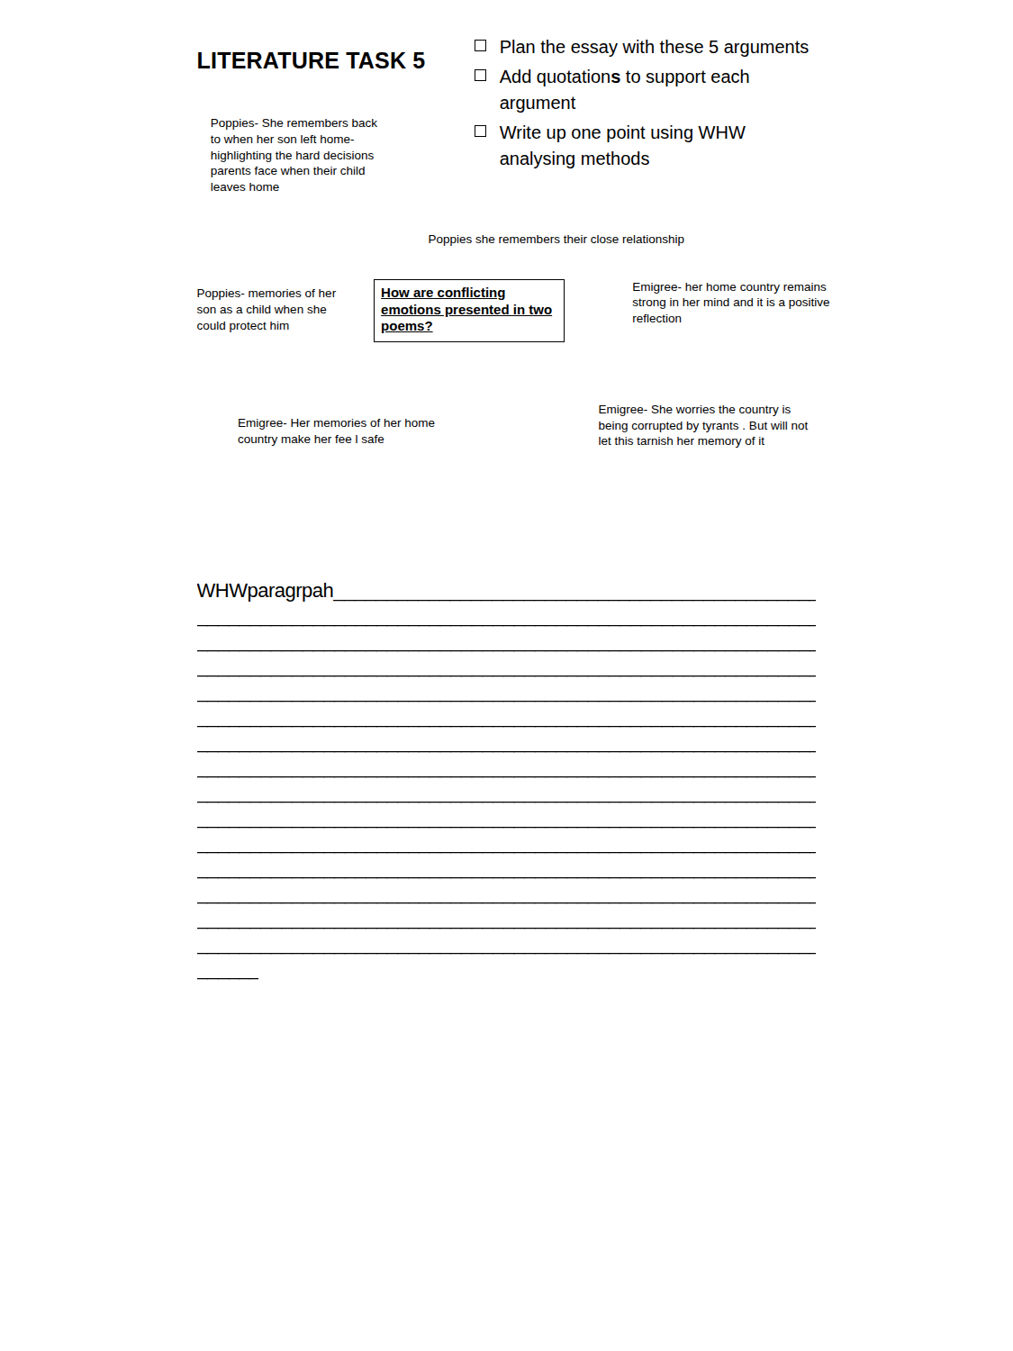LITERATURE TASK 5
Plan the essay with these 5 arguments
Add quotations to support each argument
Write up one point using WHW analysing methods
Poppies- She remembers back to when her son left home- highlighting the hard decisions parents face when their child leaves home
Poppies she remembers their close relationship
Poppies- memories of her son as a child when she could protect him
How are conflicting emotions presented in two poems?
Emigree- her home country remains strong in her mind and it is a positive reflection
Emigree- Her memories of her home country make her fee l safe
Emigree- She worries the country is being corrupted by tyrants . But will not let this tarnish her memory of it
WHWparagrpah______________________________________________
_______________________________________________________________
_______________________________________________________________
_______________________________________________________________
_______________________________________________________________
_______________________________________________________________
_______________________________________________________________
_______________________________________________________________
_______________________________________________________________
_______________________________________________________________
_______________________________________________________________
_______________________________________________________________
_______________________________________________________________
_______________________________________________________________
_______________________________________________________________
_________